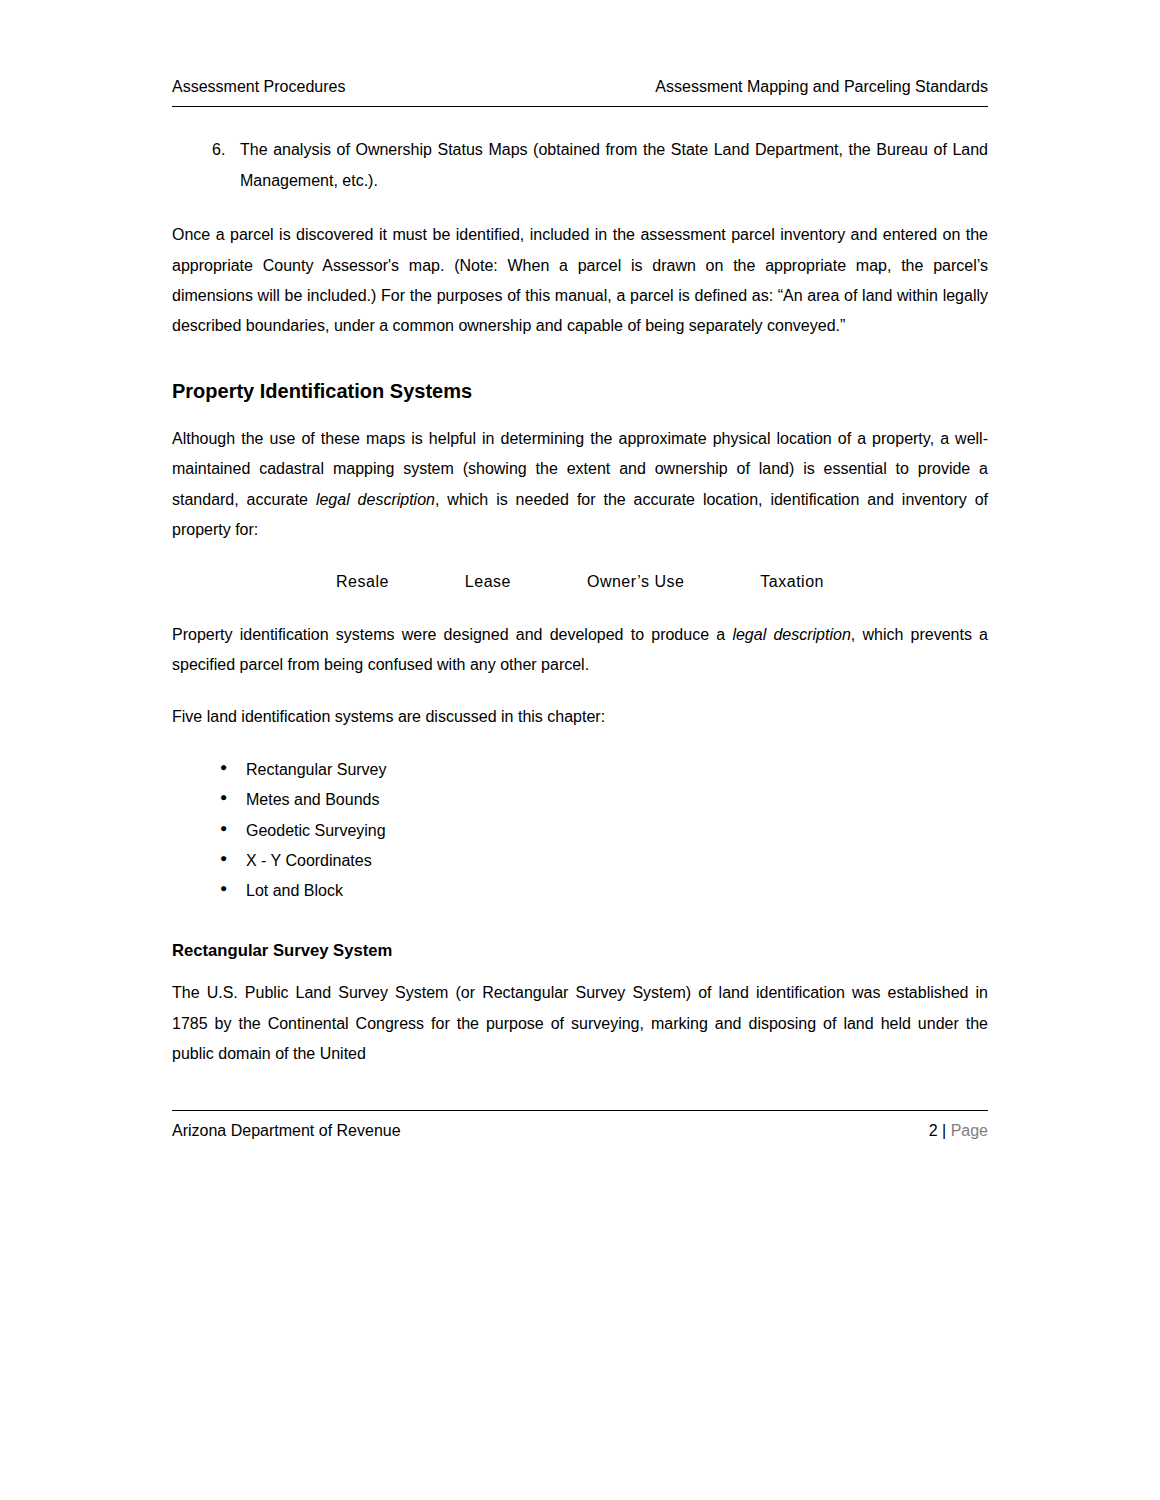Assessment Procedures
Assessment Mapping and Parceling Standards
6. The analysis of Ownership Status Maps (obtained from the State Land Department, the Bureau of Land Management, etc.).
Once a parcel is discovered it must be identified, included in the assessment parcel inventory and entered on the appropriate County Assessor's map. (Note: When a parcel is drawn on the appropriate map, the parcel’s dimensions will be included.) For the purposes of this manual, a parcel is defined as: “An area of land within legally described boundaries, under a common ownership and capable of being separately conveyed.”
Property Identification Systems
Although the use of these maps is helpful in determining the approximate physical location of a property, a well-maintained cadastral mapping system (showing the extent and ownership of land) is essential to provide a standard, accurate legal description, which is needed for the accurate location, identification and inventory of property for:
Resale Lease Owner’s Use Taxation
Property identification systems were designed and developed to produce a legal description, which prevents a specified parcel from being confused with any other parcel.
Five land identification systems are discussed in this chapter:
Rectangular Survey
Metes and Bounds
Geodetic Surveying
X - Y Coordinates
Lot and Block
Rectangular Survey System
The U.S. Public Land Survey System (or Rectangular Survey System) of land identification was established in 1785 by the Continental Congress for the purpose of surveying, marking and disposing of land held under the public domain of the United
Arizona Department of Revenue
2 | Page